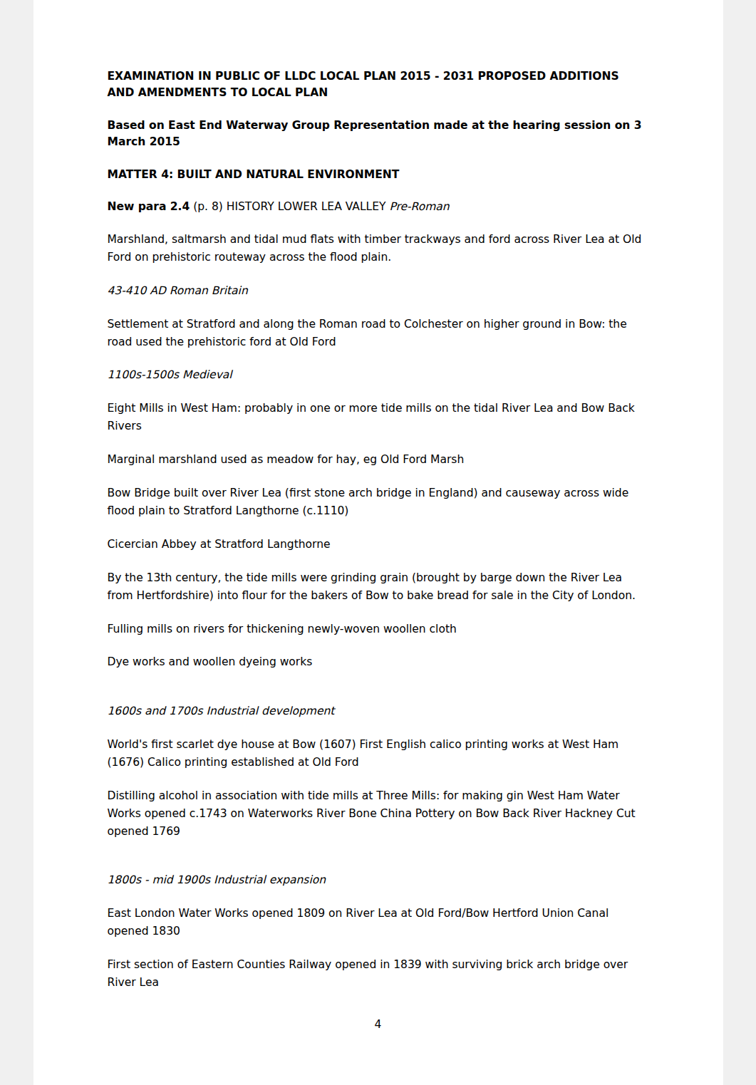Examination in Public of LLDC Local Plan 2015 - 2031 Proposed Additions and Amendments to Local Plan
Based on East End Waterway Group Representation made at the hearing session on 3 March 2015
Matter 4: Built and Natural Environment
New para 2.4 (p. 8) HISTORY LOWER LEA VALLEY Pre-Roman
Marshland, saltmarsh and tidal mud flats with timber trackways and ford across River Lea at Old Ford on prehistoric routeway across the flood plain.
43-410 AD Roman Britain
Settlement at Stratford and along the Roman road to Colchester on higher ground in Bow: the road used the prehistoric ford at Old Ford
1100s-1500s Medieval
Eight Mills in West Ham: probably in one or more tide mills on the tidal River Lea and Bow Back Rivers
Marginal marshland used as meadow for hay, eg Old Ford Marsh
Bow Bridge built over River Lea (first stone arch bridge in England) and causeway across wide flood plain to Stratford Langthorne (c.1110)
Cicercian Abbey at Stratford Langthorne
By the 13th century, the tide mills were grinding grain (brought by barge down the River Lea from Hertfordshire) into flour for the bakers of Bow to bake bread for sale in the City of London.
Fulling mills on rivers for thickening newly-woven woollen cloth
Dye works and woollen dyeing works
1600s and 1700s Industrial development
World's first scarlet dye house at Bow (1607) First English calico printing works at West Ham (1676) Calico printing established at Old Ford
Distilling alcohol in association with tide mills at Three Mills: for making gin West Ham Water Works opened c.1743 on Waterworks River Bone China Pottery on Bow Back River Hackney Cut opened 1769
1800s - mid 1900s Industrial expansion
East London Water Works opened 1809 on River Lea at Old Ford/Bow Hertford Union Canal opened 1830
First section of Eastern Counties Railway opened in 1839 with surviving brick arch bridge over River Lea
4